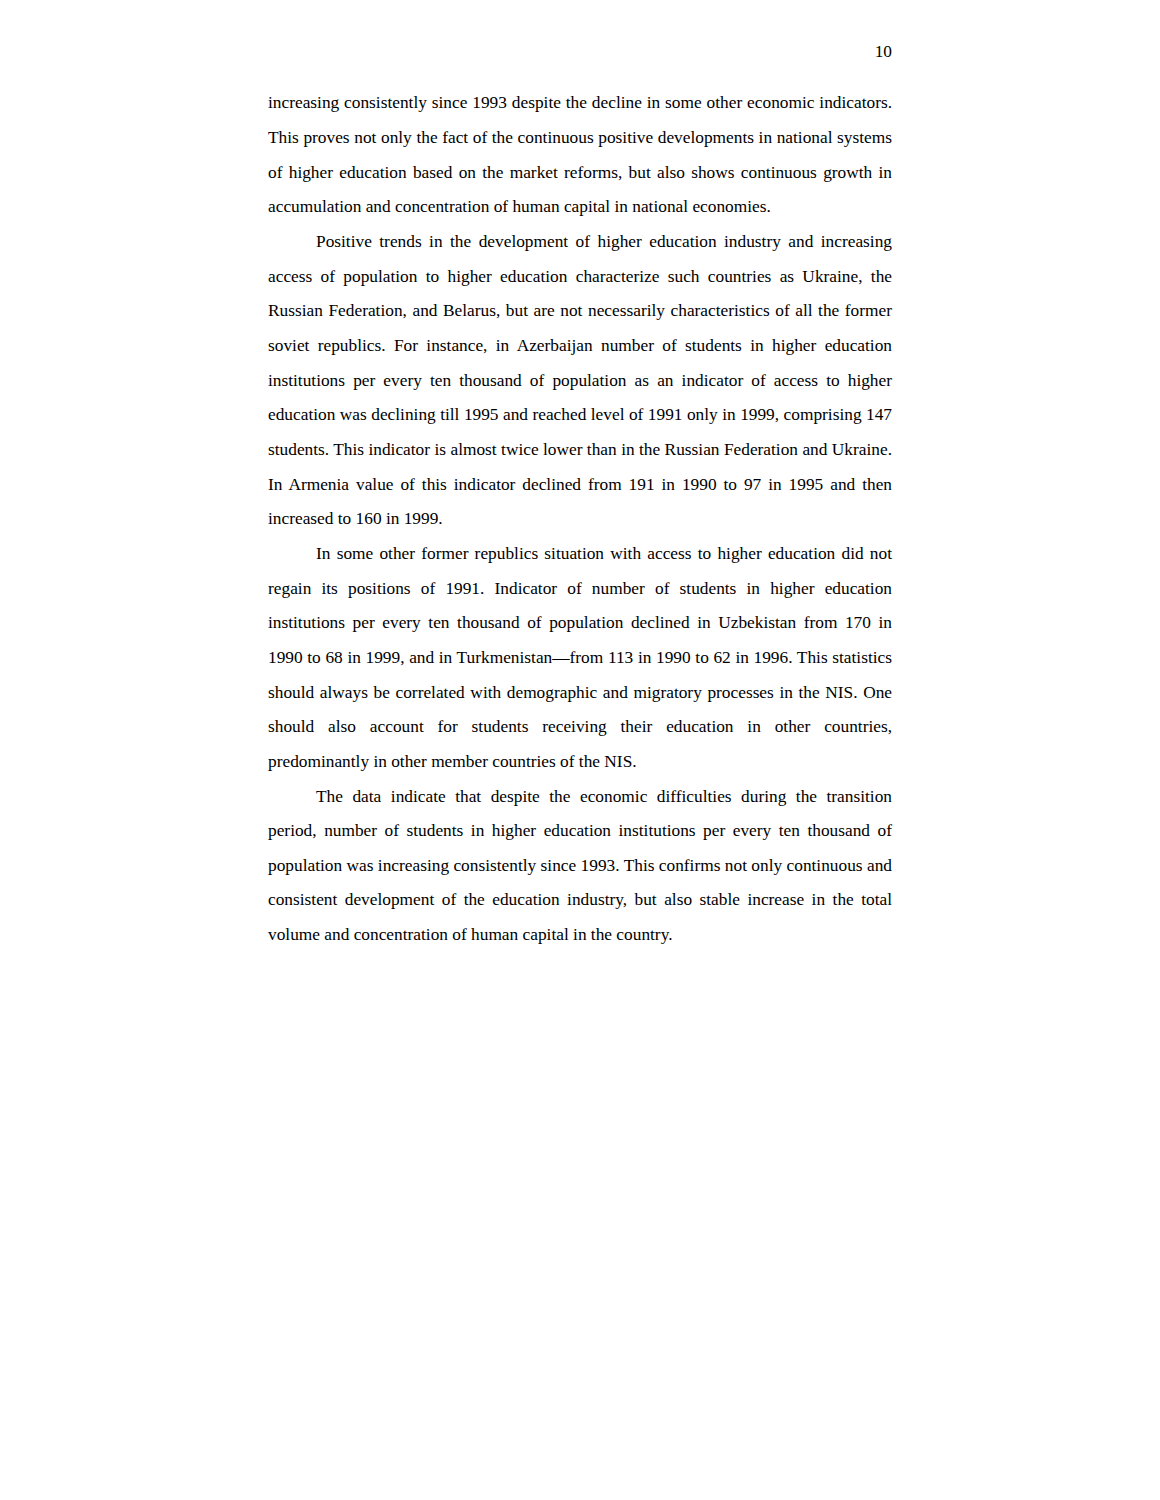10
increasing consistently since 1993 despite the decline in some other economic indicators. This proves not only the fact of the continuous positive developments in national systems of higher education based on the market reforms, but also shows continuous growth in accumulation and concentration of human capital in national economies.
Positive trends in the development of higher education industry and increasing access of population to higher education characterize such countries as Ukraine, the Russian Federation, and Belarus, but are not necessarily characteristics of all the former soviet republics. For instance, in Azerbaijan number of students in higher education institutions per every ten thousand of population as an indicator of access to higher education was declining till 1995 and reached level of 1991 only in 1999, comprising 147 students. This indicator is almost twice lower than in the Russian Federation and Ukraine. In Armenia value of this indicator declined from 191 in 1990 to 97 in 1995 and then increased to 160 in 1999.
In some other former republics situation with access to higher education did not regain its positions of 1991. Indicator of number of students in higher education institutions per every ten thousand of population declined in Uzbekistan from 170 in 1990 to 68 in 1999, and in Turkmenistan—from 113 in 1990 to 62 in 1996. This statistics should always be correlated with demographic and migratory processes in the NIS. One should also account for students receiving their education in other countries, predominantly in other member countries of the NIS.
The data indicate that despite the economic difficulties during the transition period, number of students in higher education institutions per every ten thousand of population was increasing consistently since 1993. This confirms not only continuous and consistent development of the education industry, but also stable increase in the total volume and concentration of human capital in the country.